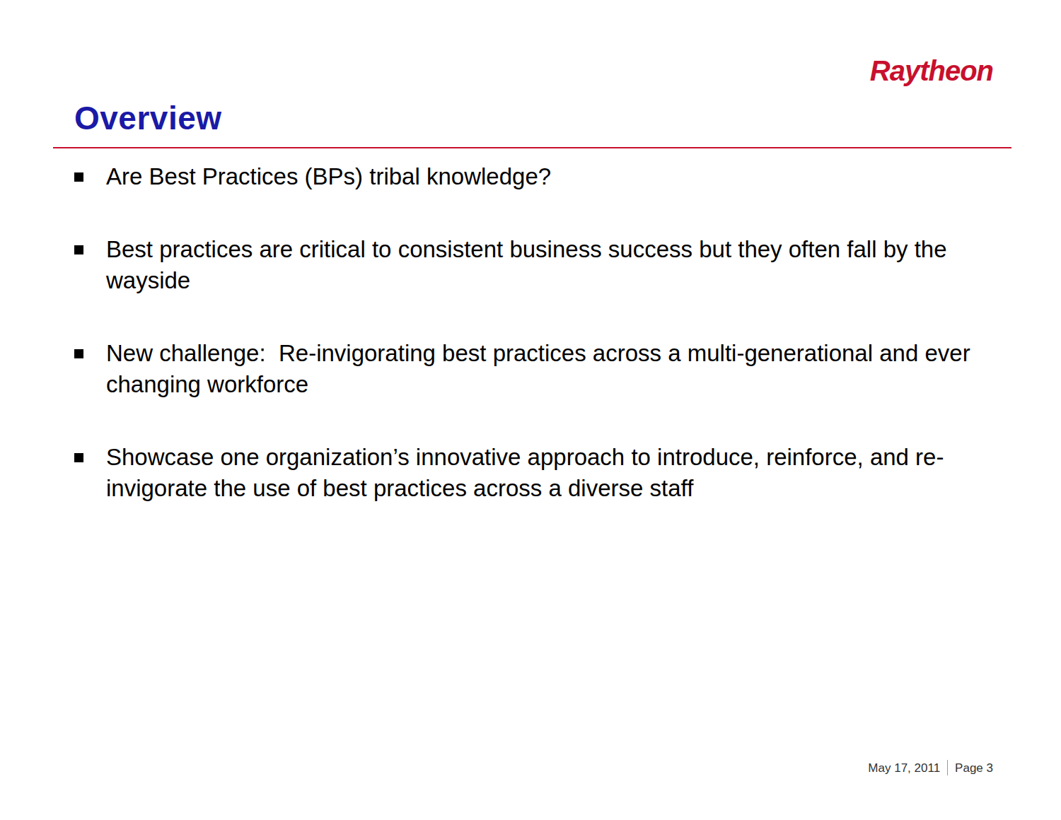Raytheon
Overview
Are Best Practices (BPs) tribal knowledge?
Best practices are critical to consistent business success but they often fall by the wayside
New challenge: Re-invigorating best practices across a multi-generational and ever changing workforce
Showcase one organization’s innovative approach to introduce, reinforce, and re-invigorate the use of best practices across a diverse staff
May 17, 2011 Page 3